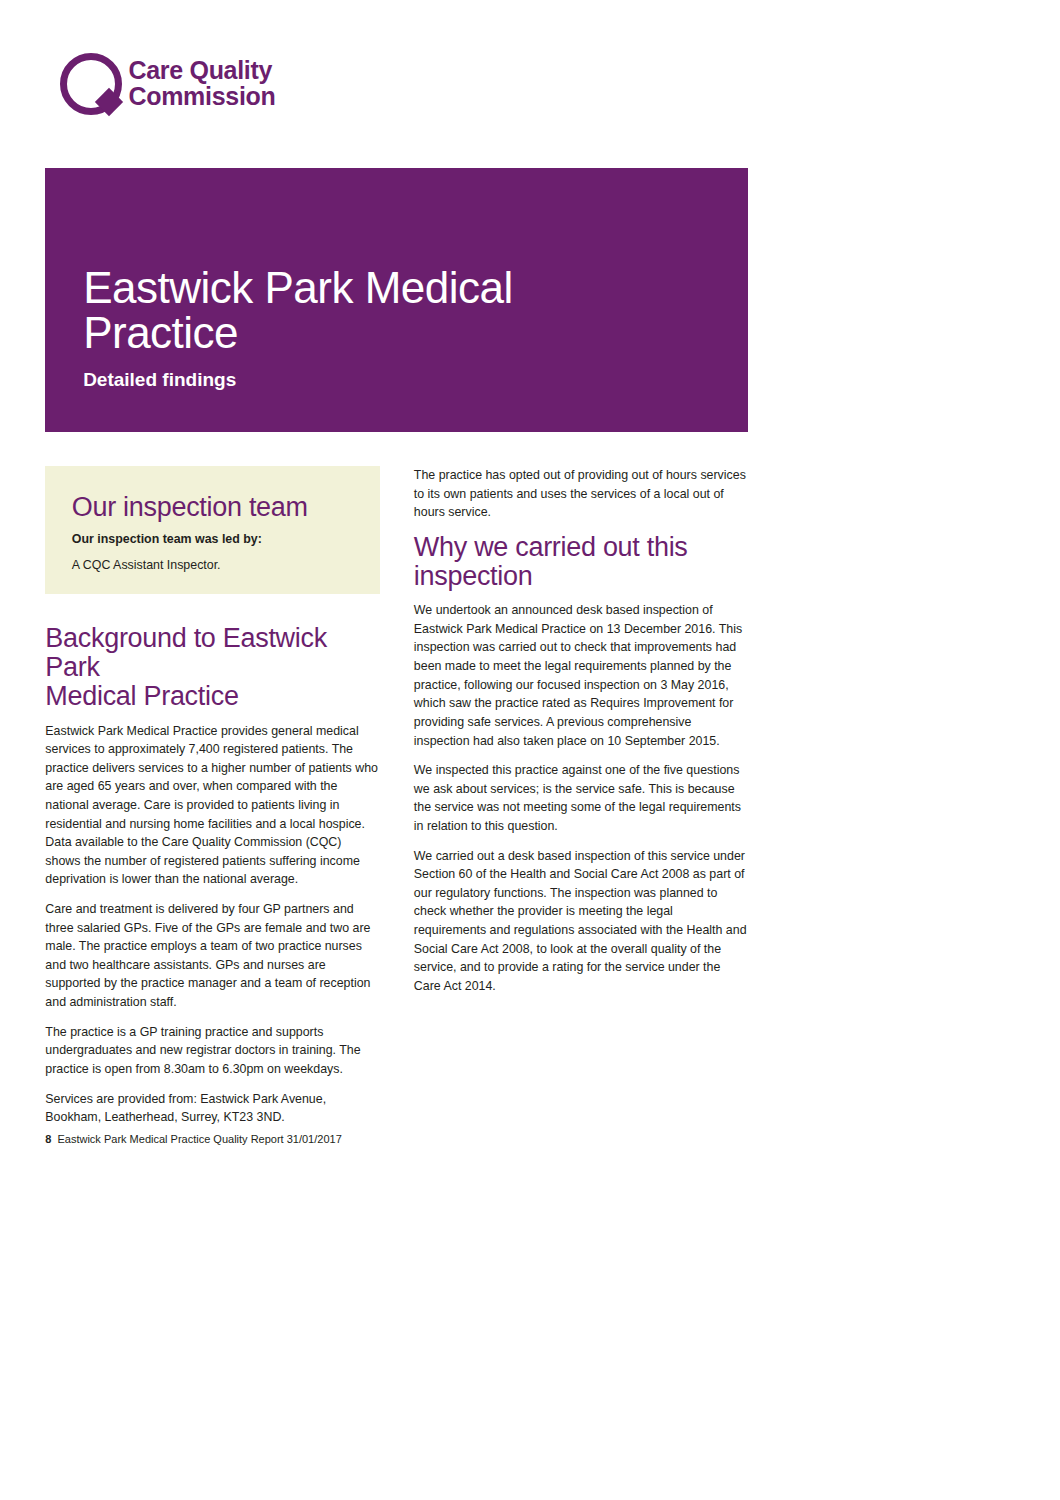Care Quality
Commission
Eastwick Park Medical
Practice
Detailed findings
Our inspection team
Our inspection team was led by:
A CQC Assistant Inspector.
Background to Eastwick Park
Medical Practice
Eastwick Park Medical Practice provides general medical services to approximately 7,400 registered patients. The practice delivers services to a higher number of patients who are aged 65 years and over, when compared with the national average. Care is provided to patients living in residential and nursing home facilities and a local hospice. Data available to the Care Quality Commission (CQC) shows the number of registered patients suffering income deprivation is lower than the national average.
Care and treatment is delivered by four GP partners and three salaried GPs. Five of the GPs are female and two are male. The practice employs a team of two practice nurses and two healthcare assistants. GPs and nurses are supported by the practice manager and a team of reception and administration staff.
The practice is a GP training practice and supports undergraduates and new registrar doctors in training. The practice is open from 8.30am to 6.30pm on weekdays.
Services are provided from: Eastwick Park Avenue, Bookham, Leatherhead, Surrey, KT23 3ND.
The practice has opted out of providing out of hours services to its own patients and uses the services of a local out of hours service.
Why we carried out this
inspection
We undertook an announced desk based inspection of Eastwick Park Medical Practice on 13 December 2016. This inspection was carried out to check that improvements had been made to meet the legal requirements planned by the practice, following our focused inspection on 3 May 2016, which saw the practice rated as Requires Improvement for providing safe services. A previous comprehensive inspection had also taken place on 10 September 2015.
We inspected this practice against one of the five questions we ask about services; is the service safe. This is because the service was not meeting some of the legal requirements in relation to this question.
We carried out a desk based inspection of this service under Section 60 of the Health and Social Care Act 2008 as part of our regulatory functions. The inspection was planned to check whether the provider is meeting the legal requirements and regulations associated with the Health and Social Care Act 2008, to look at the overall quality of the service, and to provide a rating for the service under the Care Act 2014.
8 Eastwick Park Medical Practice Quality Report 31/01/2017